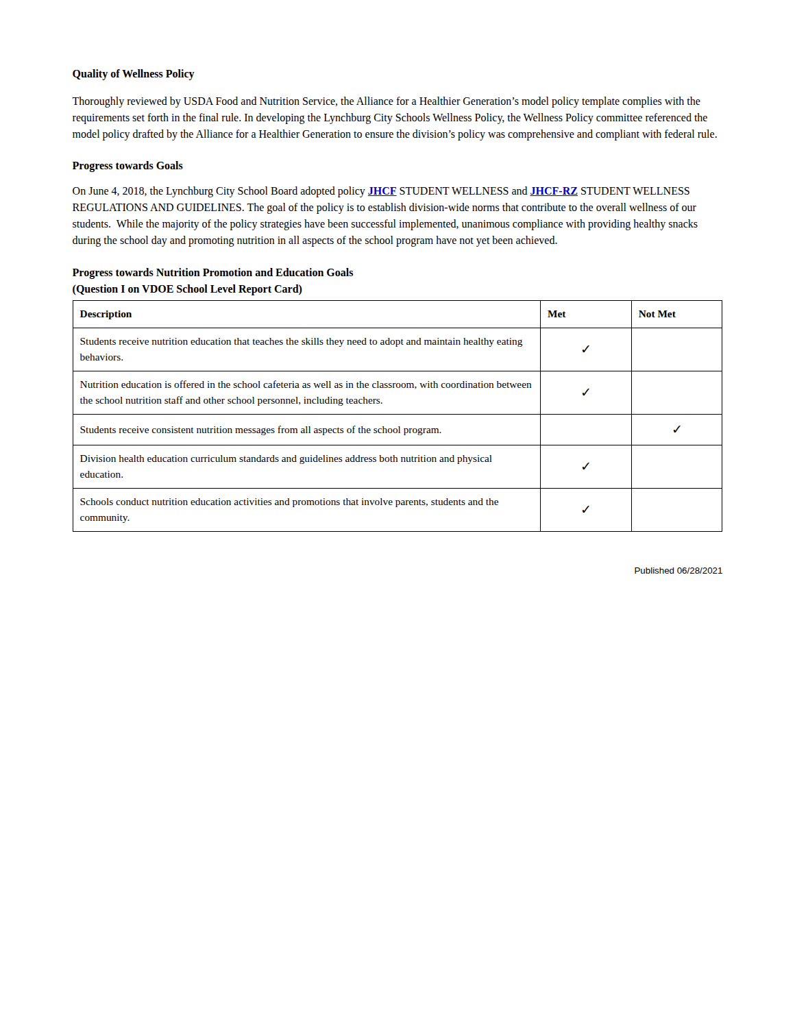Quality of Wellness Policy
Thoroughly reviewed by USDA Food and Nutrition Service, the Alliance for a Healthier Generation’s model policy template complies with the requirements set forth in the final rule. In developing the Lynchburg City Schools Wellness Policy, the Wellness Policy committee referenced the model policy drafted by the Alliance for a Healthier Generation to ensure the division’s policy was comprehensive and compliant with federal rule.
Progress towards Goals
On June 4, 2018, the Lynchburg City School Board adopted policy JHCF STUDENT WELLNESS and JHCF-RZ STUDENT WELLNESS REGULATIONS AND GUIDELINES. The goal of the policy is to establish division-wide norms that contribute to the overall wellness of our students. While the majority of the policy strategies have been successful implemented, unanimous compliance with providing healthy snacks during the school day and promoting nutrition in all aspects of the school program have not yet been achieved.
Progress towards Nutrition Promotion and Education Goals (Question I on VDOE School Level Report Card)
| Description | Met | Not Met |
| --- | --- | --- |
| Students receive nutrition education that teaches the skills they need to adopt and maintain healthy eating behaviors. | ✓ | |
| Nutrition education is offered in the school cafeteria as well as in the classroom, with coordination between the school nutrition staff and other school personnel, including teachers. | ✓ | |
| Students receive consistent nutrition messages from all aspects of the school program. | | ✓ |
| Division health education curriculum standards and guidelines address both nutrition and physical education. | ✓ | |
| Schools conduct nutrition education activities and promotions that involve parents, students and the community. | ✓ | |
Published 06/28/2021